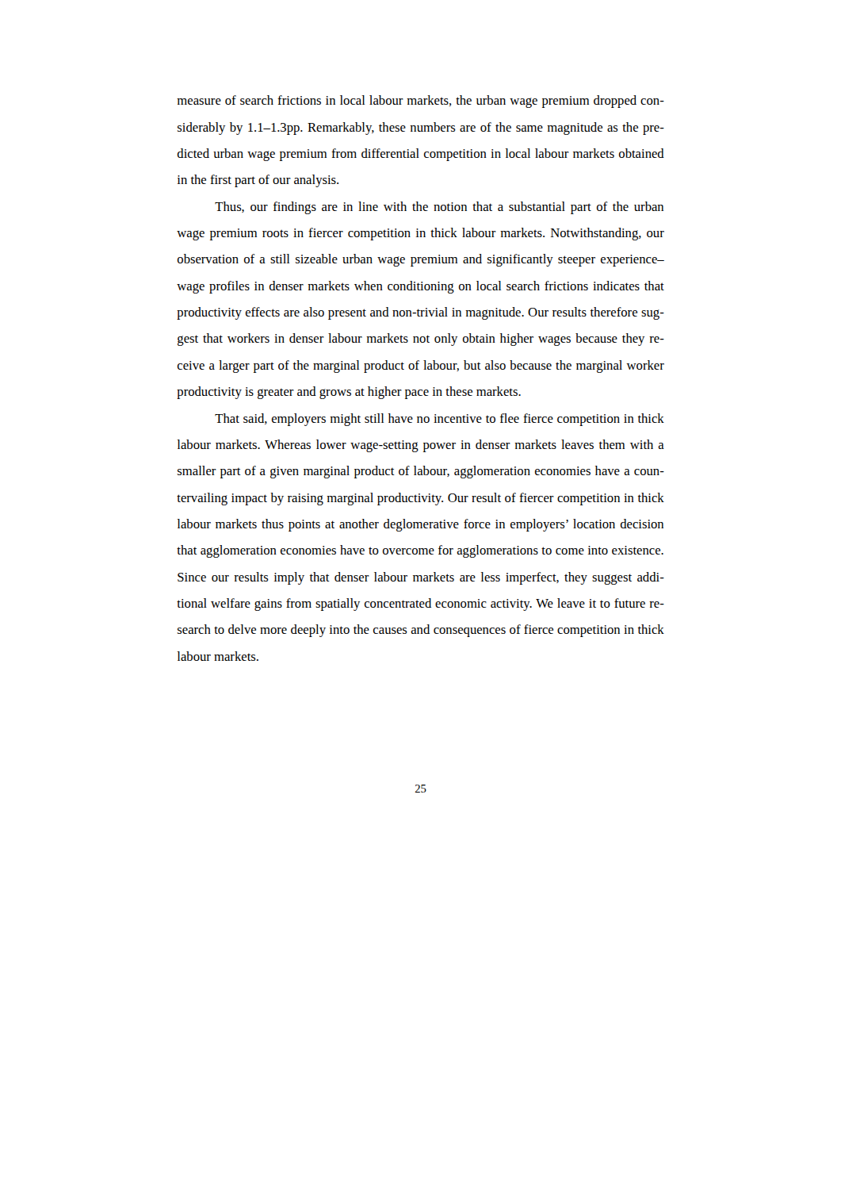measure of search frictions in local labour markets, the urban wage premium dropped considerably by 1.1–1.3pp. Remarkably, these numbers are of the same magnitude as the predicted urban wage premium from differential competition in local labour markets obtained in the first part of our analysis.
Thus, our findings are in line with the notion that a substantial part of the urban wage premium roots in fiercer competition in thick labour markets. Notwithstanding, our observation of a still sizeable urban wage premium and significantly steeper experience–wage profiles in denser markets when conditioning on local search frictions indicates that productivity effects are also present and non-trivial in magnitude. Our results therefore suggest that workers in denser labour markets not only obtain higher wages because they receive a larger part of the marginal product of labour, but also because the marginal worker productivity is greater and grows at higher pace in these markets.
That said, employers might still have no incentive to flee fierce competition in thick labour markets. Whereas lower wage-setting power in denser markets leaves them with a smaller part of a given marginal product of labour, agglomeration economies have a countervailing impact by raising marginal productivity. Our result of fiercer competition in thick labour markets thus points at another deglomerative force in employers’ location decision that agglomeration economies have to overcome for agglomerations to come into existence. Since our results imply that denser labour markets are less imperfect, they suggest additional welfare gains from spatially concentrated economic activity. We leave it to future research to delve more deeply into the causes and consequences of fierce competition in thick labour markets.
25